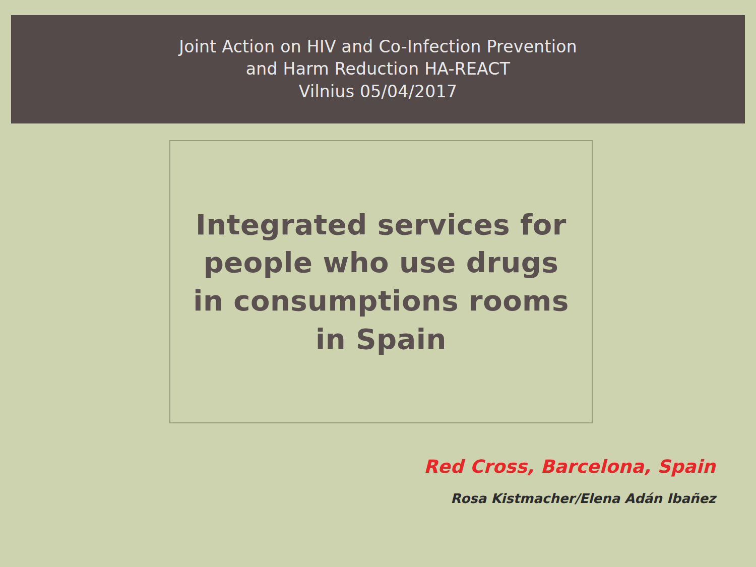Joint Action on HIV and Co-Infection Prevention
and Harm Reduction HA-REACT
Vilnius 05/04/2017
Integrated services for
people who use drugs
in consumptions rooms
in Spain
Red Cross, Barcelona, Spain
Rosa Kistmacher/Elena Adán Ibañez